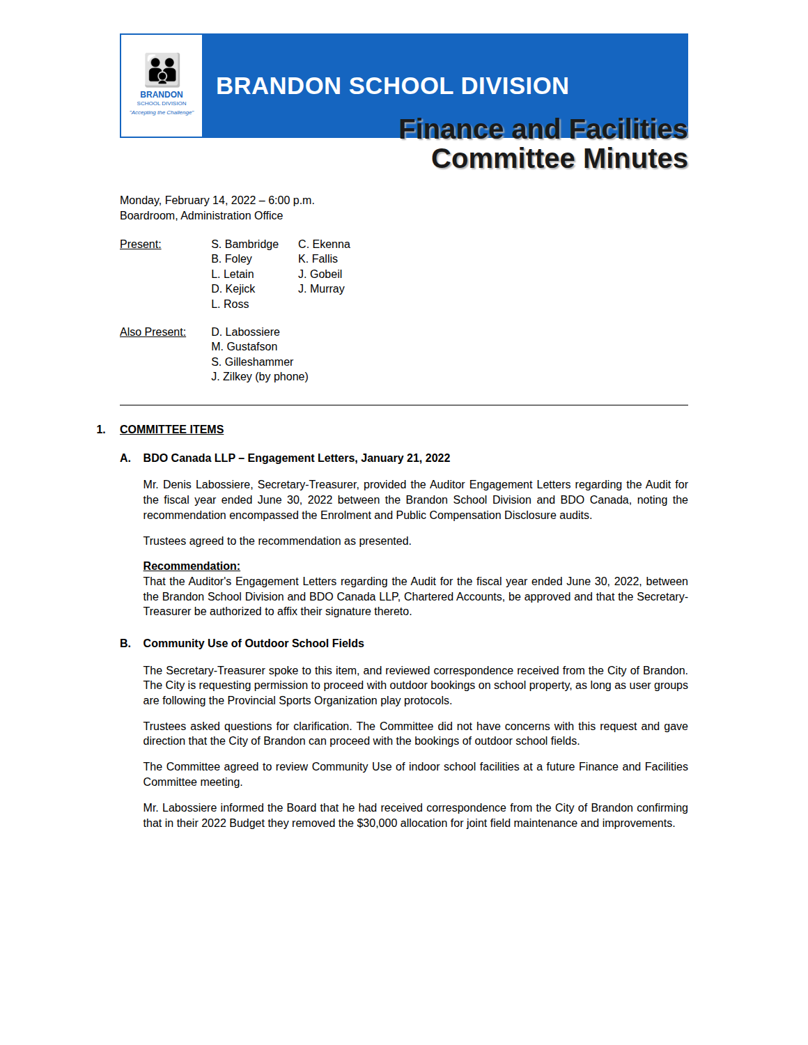👪
BRANDON
SCHOOL DIVISION
"Accepting the Challenge"
BRANDON SCHOOL DIVISION
Finance and Facilities
Committee Minutes
Monday, February 14, 2022 – 6:00 p.m.
Boardroom, Administration Office
| Present: | S. Bambridge B. Foley L. Letain D. Kejick L. Ross | C. Ekenna K. Fallis J. Gobeil J. Murray |
| Also Present: | D. Labossiere M. Gustafson S. Gilleshammer J. Zilkey (by phone) |
1. COMMITTEE ITEMS
A. BDO Canada LLP – Engagement Letters, January 21, 2022
Mr. Denis Labossiere, Secretary-Treasurer, provided the Auditor Engagement Letters regarding the Audit for the fiscal year ended June 30, 2022 between the Brandon School Division and BDO Canada, noting the recommendation encompassed the Enrolment and Public Compensation Disclosure audits.
Trustees agreed to the recommendation as presented.
Recommendation:
That the Auditor's Engagement Letters regarding the Audit for the fiscal year ended June 30, 2022, between the Brandon School Division and BDO Canada LLP, Chartered Accounts, be approved and that the Secretary-Treasurer be authorized to affix their signature thereto.
B. Community Use of Outdoor School Fields
The Secretary-Treasurer spoke to this item, and reviewed correspondence received from the City of Brandon. The City is requesting permission to proceed with outdoor bookings on school property, as long as user groups are following the Provincial Sports Organization play protocols.
Trustees asked questions for clarification. The Committee did not have concerns with this request and gave direction that the City of Brandon can proceed with the bookings of outdoor school fields.
The Committee agreed to review Community Use of indoor school facilities at a future Finance and Facilities Committee meeting.
Mr. Labossiere informed the Board that he had received correspondence from the City of Brandon confirming that in their 2022 Budget they removed the $30,000 allocation for joint field maintenance and improvements.